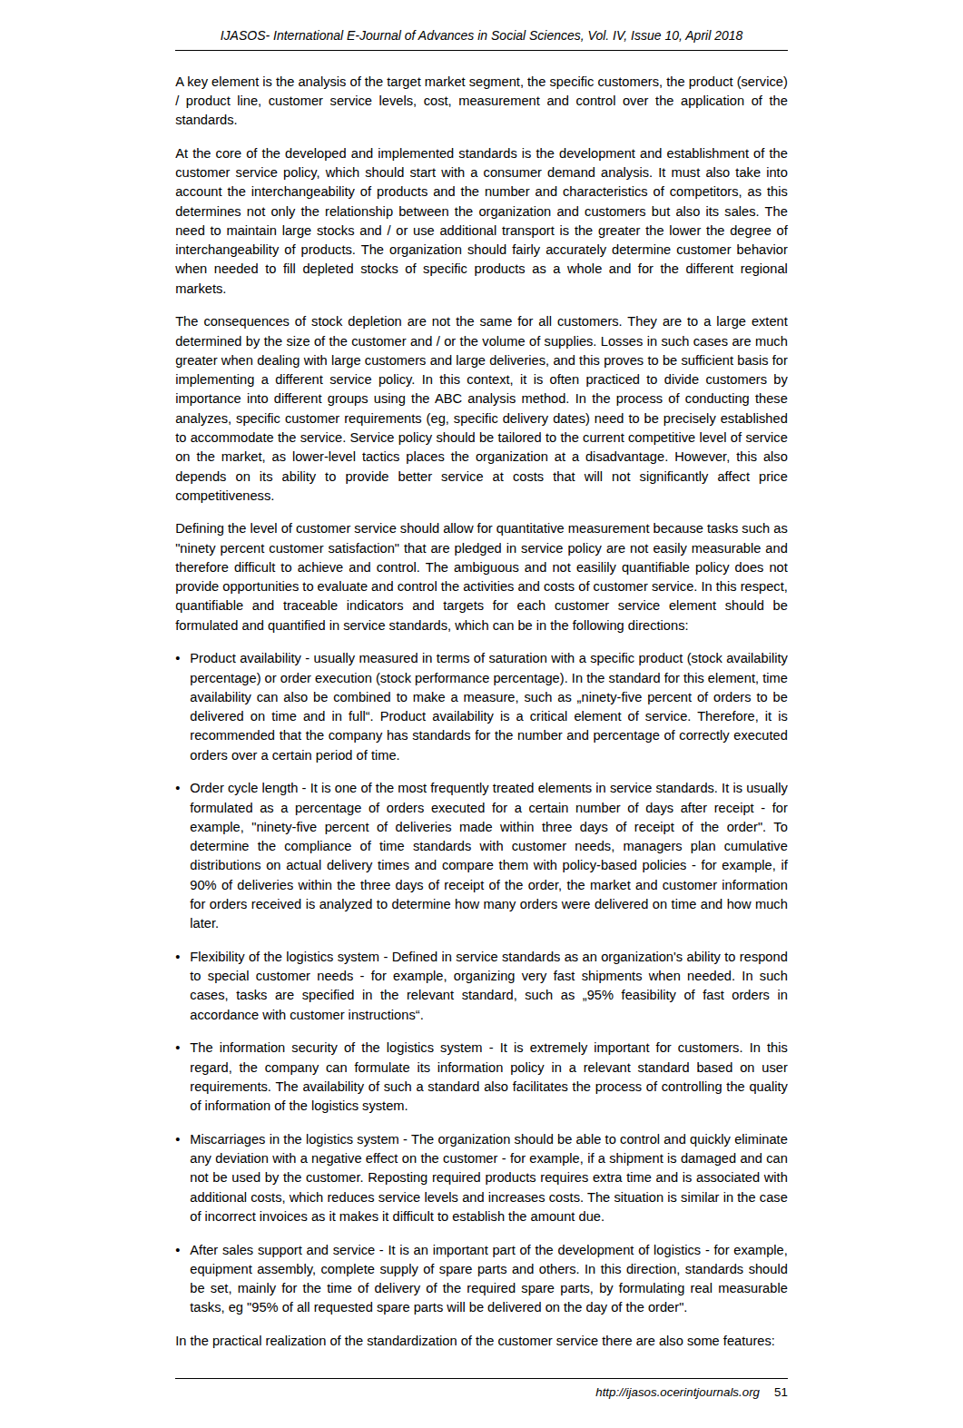IJASOS- International E-Journal of Advances in Social Sciences, Vol. IV, Issue 10, April 2018
A key element is the analysis of the target market segment, the specific customers, the product (service) / product line, customer service levels, cost, measurement and control over the application of the standards.
At the core of the developed and implemented standards is the development and establishment of the customer service policy, which should start with a consumer demand analysis. It must also take into account the interchangeability of products and the number and characteristics of competitors, as this determines not only the relationship between the organization and customers but also its sales. The need to maintain large stocks and / or use additional transport is the greater the lower the degree of interchangeability of products. The organization should fairly accurately determine customer behavior when needed to fill depleted stocks of specific products as a whole and for the different regional markets.
The consequences of stock depletion are not the same for all customers. They are to a large extent determined by the size of the customer and / or the volume of supplies. Losses in such cases are much greater when dealing with large customers and large deliveries, and this proves to be sufficient basis for implementing a different service policy. In this context, it is often practiced to divide customers by importance into different groups using the ABC analysis method. In the process of conducting these analyzes, specific customer requirements (eg, specific delivery dates) need to be precisely established to accommodate the service. Service policy should be tailored to the current competitive level of service on the market, as lower-level tactics places the organization at a disadvantage. However, this also depends on its ability to provide better service at costs that will not significantly affect price competitiveness.
Defining the level of customer service should allow for quantitative measurement because tasks such as "ninety percent customer satisfaction" that are pledged in service policy are not easily measurable and therefore difficult to achieve and control. The ambiguous and not easilily quantifiable policy does not provide opportunities to evaluate and control the activities and costs of customer service. In this respect, quantifiable and traceable indicators and targets for each customer service element should be formulated and quantified in service standards, which can be in the following directions:
Product availability - usually measured in terms of saturation with a specific product (stock availability percentage) or order execution (stock performance percentage). In the standard for this element, time availability can also be combined to make a measure, such as „ninety-five percent of orders to be delivered on time and in full“. Product availability is a critical element of service. Therefore, it is recommended that the company has standards for the number and percentage of correctly executed orders over a certain period of time.
Order cycle length - It is one of the most frequently treated elements in service standards. It is usually formulated as a percentage of orders executed for a certain number of days after receipt - for example, "ninety-five percent of deliveries made within three days of receipt of the order". To determine the compliance of time standards with customer needs, managers plan cumulative distributions on actual delivery times and compare them with policy-based policies - for example, if 90% of deliveries within the three days of receipt of the order, the market and customer information for orders received is analyzed to determine how many orders were delivered on time and how much later.
Flexibility of the logistics system - Defined in service standards as an organization's ability to respond to special customer needs - for example, organizing very fast shipments when needed. In such cases, tasks are specified in the relevant standard, such as „95% feasibility of fast orders in accordance with customer instructions“.
The information security of the logistics system - It is extremely important for customers. In this regard, the company can formulate its information policy in a relevant standard based on user requirements. The availability of such a standard also facilitates the process of controlling the quality of information of the logistics system.
Miscarriages in the logistics system - The organization should be able to control and quickly eliminate any deviation with a negative effect on the customer - for example, if a shipment is damaged and can not be used by the customer. Reposting required products requires extra time and is associated with additional costs, which reduces service levels and increases costs. The situation is similar in the case of incorrect invoices as it makes it difficult to establish the amount due.
After sales support and service - It is an important part of the development of logistics - for example, equipment assembly, complete supply of spare parts and others. In this direction, standards should be set, mainly for the time of delivery of the required spare parts, by formulating real measurable tasks, eg "95% of all requested spare parts will be delivered on the day of the order".
In the practical realization of the standardization of the customer service there are also some features:
http://ijasos.ocerintjournals.org 51